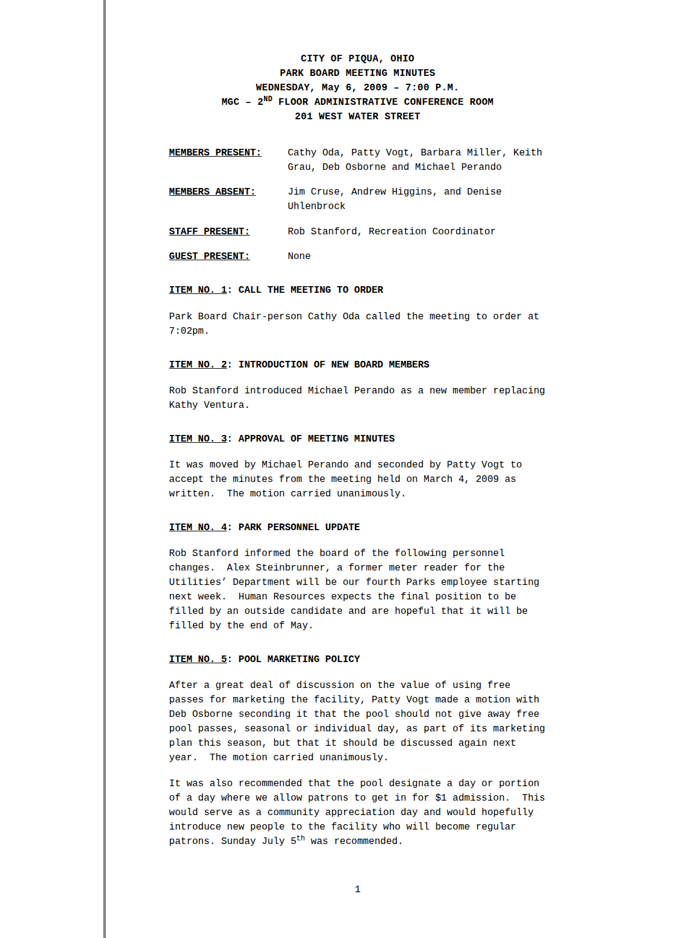CITY OF PIQUA, OHIO
PARK BOARD MEETING MINUTES
WEDNESDAY, May 6, 2009 – 7:00 P.M.
MGC – 2ND FLOOR ADMINISTRATIVE CONFERENCE ROOM
201 WEST WATER STREET
MEMBERS PRESENT:
Cathy Oda, Patty Vogt, Barbara Miller, Keith Grau, Deb Osborne and Michael Perando
MEMBERS ABSENT:
Jim Cruse, Andrew Higgins, and Denise Uhlenbrock
STAFF PRESENT:
Rob Stanford, Recreation Coordinator
GUEST PRESENT:
None
ITEM NO. 1: CALL THE MEETING TO ORDER
Park Board Chair-person Cathy Oda called the meeting to order at 7:02pm.
ITEM NO. 2: INTRODUCTION OF NEW BOARD MEMBERS
Rob Stanford introduced Michael Perando as a new member replacing Kathy Ventura.
ITEM NO. 3: APPROVAL OF MEETING MINUTES
It was moved by Michael Perando and seconded by Patty Vogt to accept the minutes from the meeting held on March 4, 2009 as written. The motion carried unanimously.
ITEM NO. 4: PARK PERSONNEL UPDATE
Rob Stanford informed the board of the following personnel changes. Alex Steinbrunner, a former meter reader for the Utilities’ Department will be our fourth Parks employee starting next week. Human Resources expects the final position to be filled by an outside candidate and are hopeful that it will be filled by the end of May.
ITEM NO. 5: POOL MARKETING POLICY
After a great deal of discussion on the value of using free passes for marketing the facility, Patty Vogt made a motion with Deb Osborne seconding it that the pool should not give away free pool passes, seasonal or individual day, as part of its marketing plan this season, but that it should be discussed again next year. The motion carried unanimously.
It was also recommended that the pool designate a day or portion of a day where we allow patrons to get in for $1 admission. This would serve as a community appreciation day and would hopefully introduce new people to the facility who will become regular patrons. Sunday July 5th was recommended.
1